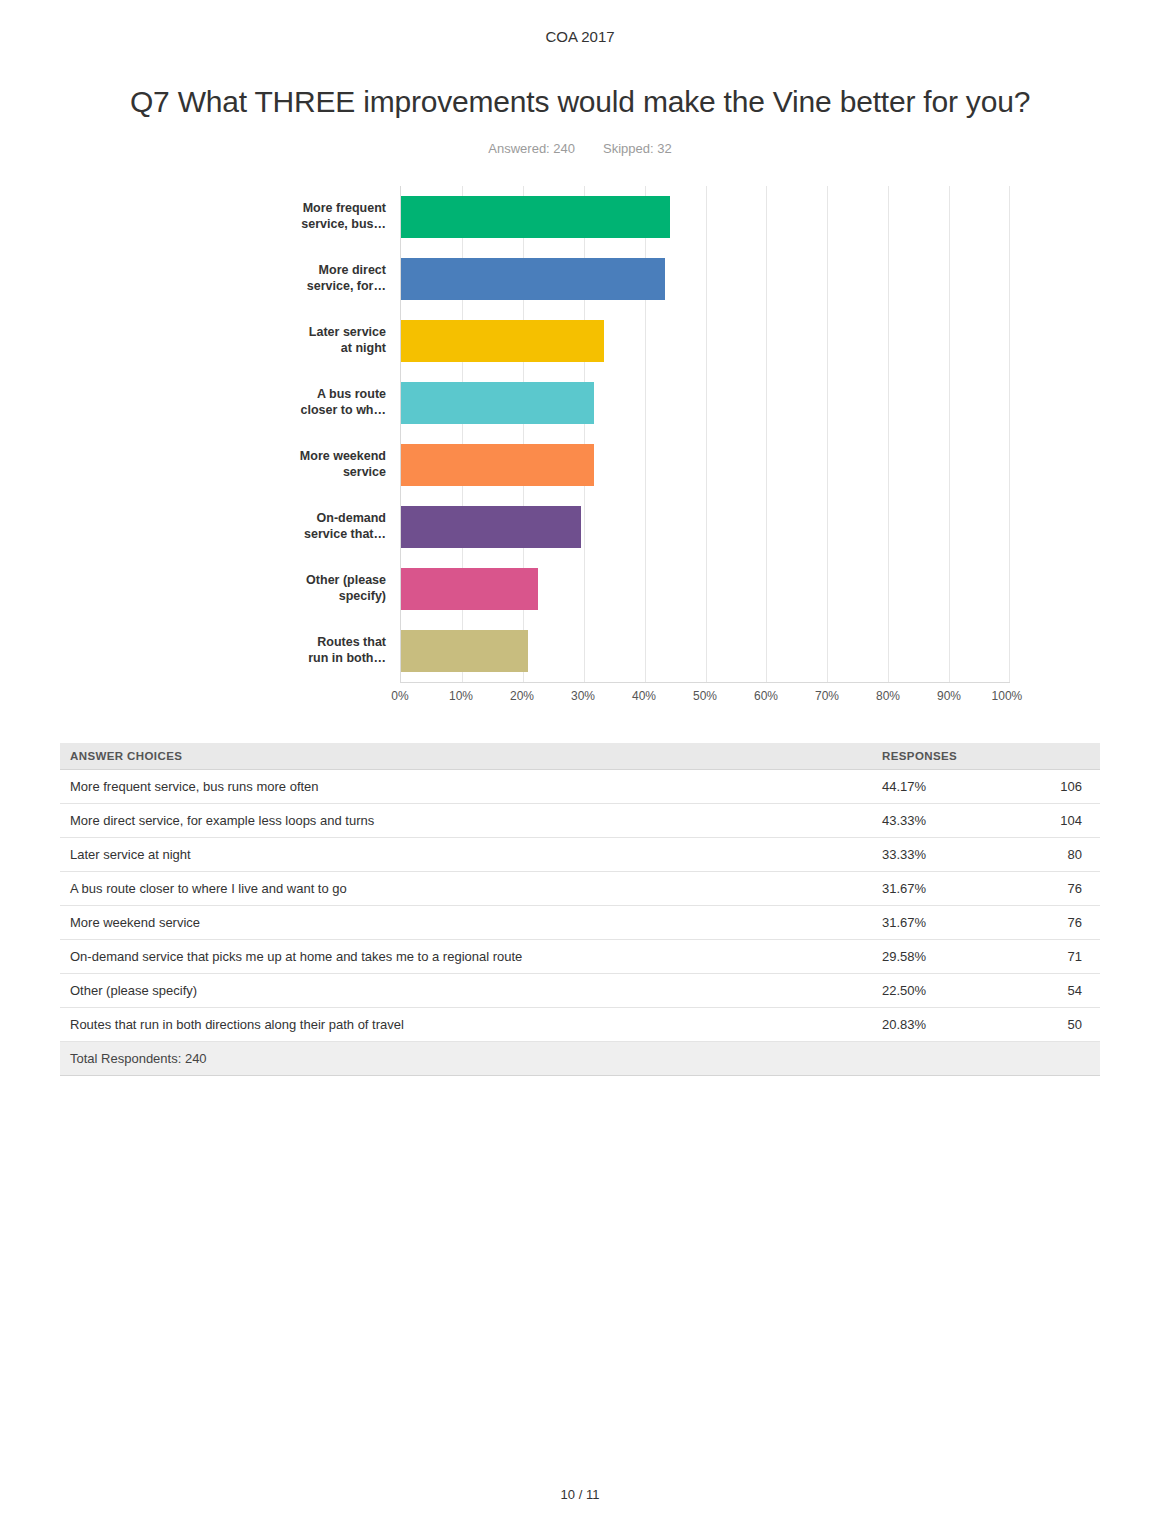COA 2017
Q7 What THREE improvements would make the Vine better for you?
Answered: 240 Skipped: 32
More frequent
service, bus…
More direct
service, for…
Later service
at night
A bus route
closer to wh…
More weekend
service
On-demand
service that…
Other (please
specify)
Routes that
run in both…
0% 10% 20% 30% 40% 50% 60% 70% 80% 90% 100%
| ANSWER CHOICES | RESPONSES |
| --- | --- |
| More frequent service, bus runs more often | 44.17% | 106 |
| More direct service, for example less loops and turns | 43.33% | 104 |
| Later service at night | 33.33% | 80 |
| A bus route closer to where I live and want to go | 31.67% | 76 |
| More weekend service | 31.67% | 76 |
| On-demand service that picks me up at home and takes me to a regional route | 29.58% | 71 |
| Other (please specify) | 22.50% | 54 |
| Routes that run in both directions along their path of travel | 20.83% | 50 |
| Total Respondents: 240 | | |
10 / 11